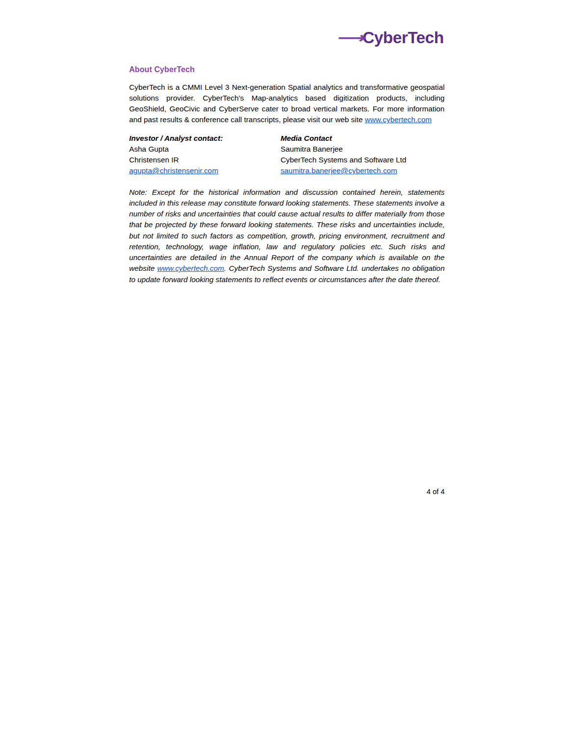⟶Cyber Tech
About CyberTech
CyberTech is a CMMI Level 3 Next-generation Spatial analytics and transformative geospatial solutions provider. CyberTech’s Map-analytics based digitization products, including GeoShield, GeoCivic and CyberServe cater to broad vertical markets. For more information and past results & conference call transcripts, please visit our web site www.cybertech.com
| Investor / Analyst contact: | Media Contact |
| Asha Gupta | Saumitra Banerjee |
| Christensen IR | CyberTech Systems and Software Ltd |
| agupta@christensenir.com | saumitra.banerjee@cybertech.com |
Note: Except for the historical information and discussion contained herein, statements included in this release may constitute forward looking statements. These statements involve a number of risks and uncertainties that could cause actual results to differ materially from those that be projected by these forward looking statements. These risks and uncertainties include, but not limited to such factors as competition, growth, pricing environment, recruitment and retention, technology, wage inflation, law and regulatory policies etc. Such risks and uncertainties are detailed in the Annual Report of the company which is available on the website www.cybertech.com. CyberTech Systems and Software Ltd. undertakes no obligation to update forward looking statements to reflect events or circumstances after the date thereof.
4 of 4